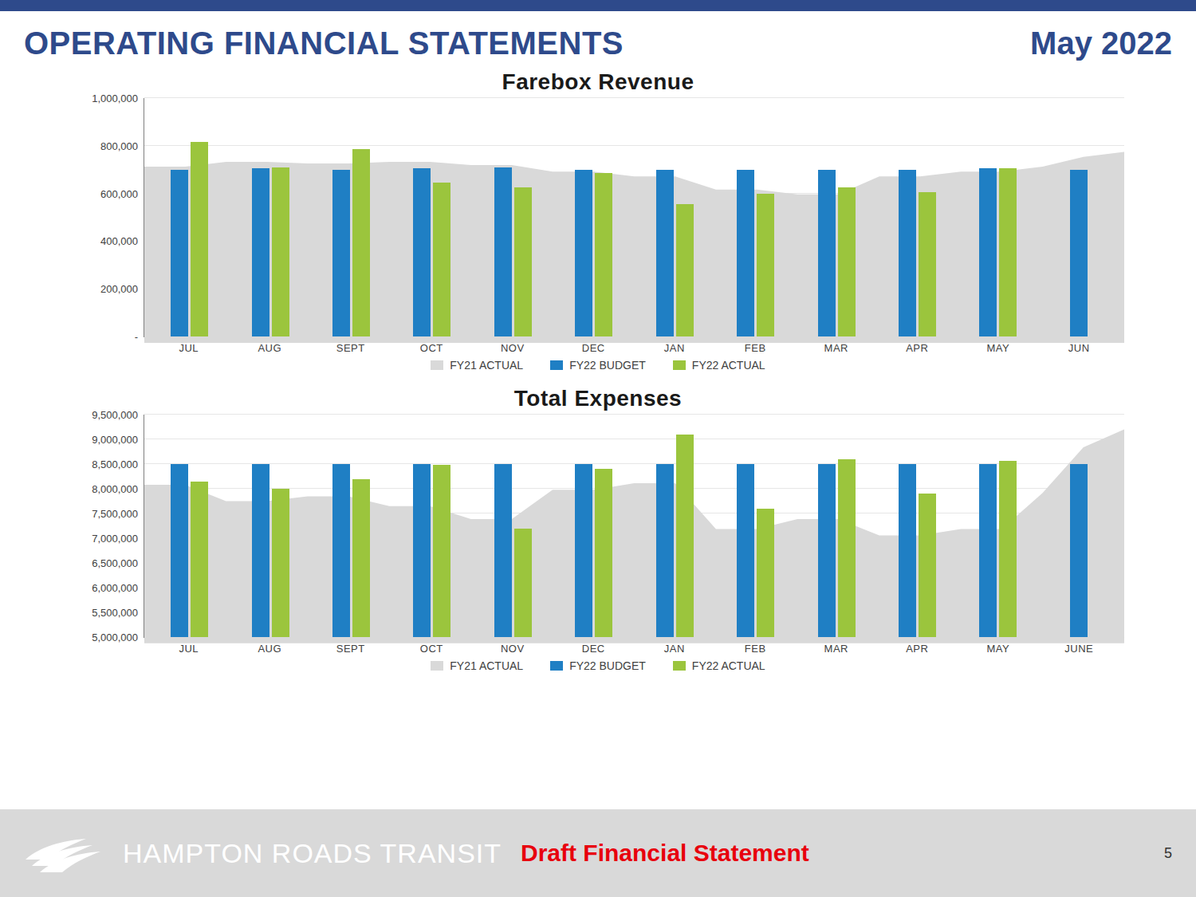OPERATING FINANCIAL STATEMENTS
May 2022
Farebox Revenue
1,000,000
800,000
600,000
400,000
200,000
-
JUL AUG SEPT OCT NOV DEC JAN FEB MAR APR MAY JUN
FY21 ACTUAL
FY22 BUDGET
FY22 ACTUAL
Total Expenses
9,500,000
9,000,000
8,500,000
8,000,000
7,500,000
7,000,000
6,500,000
6,000,000
5,500,000
5,000,000
JUL AUG SEPT OCT NOV DEC JAN FEB MAR APR MAY JUNE
FY21 ACTUAL
FY22 BUDGET
FY22 ACTUAL
HAMPTON ROADS TRANSIT
Draft Financial Statement
5